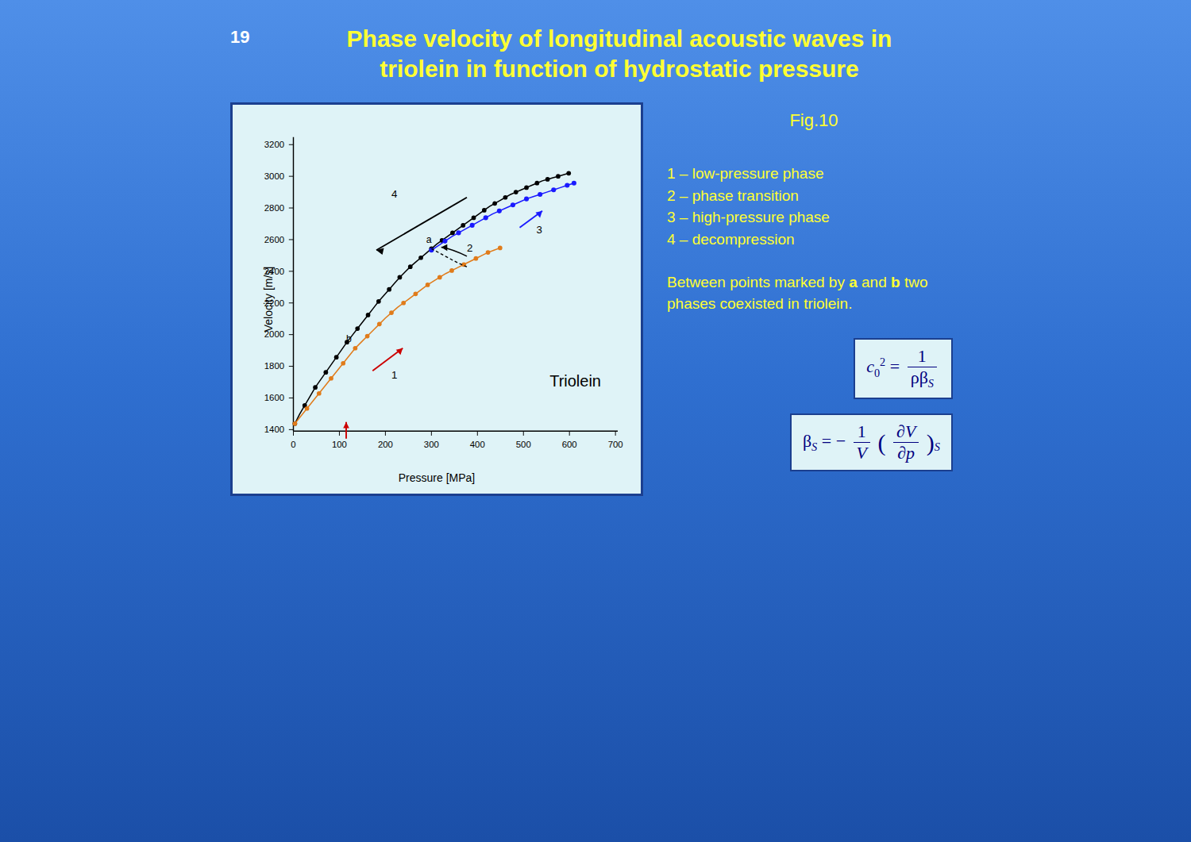19
Phase velocity of longitudinal acoustic waves in
triolein in function of hydrostatic pressure
3200 3000 2800 2600 2400 2200 2000 1800 1600 1400 0 100 200 300 400 500 600 700 a b 1 2 3 4
Triolein
Velocity [m/s]
Pressure [MPa]
Fig.10
1 – low-pressure phase
2 – phase transition
3 – high-pressure phase
4 – decompression
Between points marked by a and b two phases coexisted in triolein.
c02 = 1 ρβS
βS = − 1 V ( ∂V ∂p )S